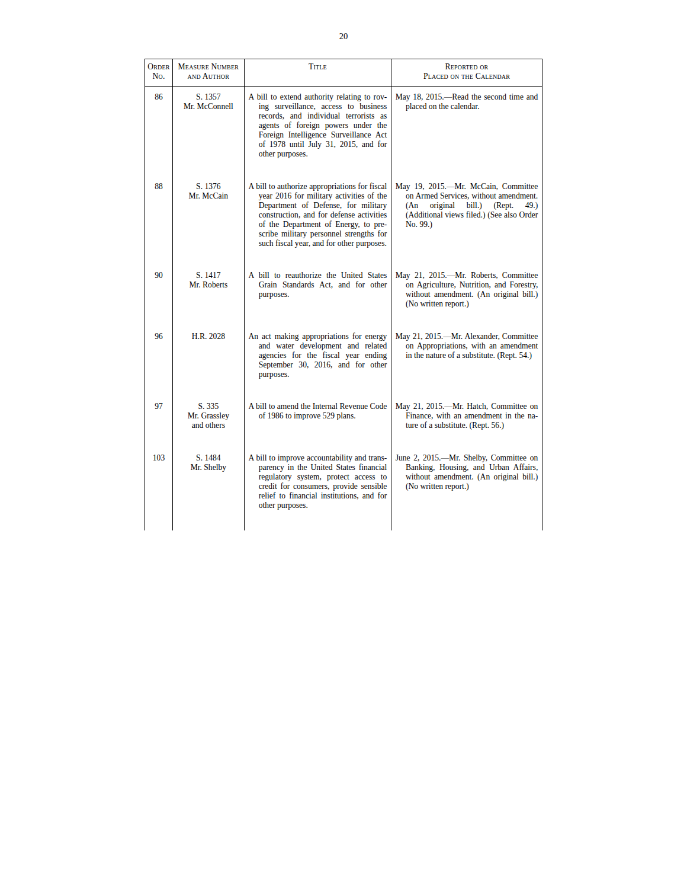20
| Order No. | Measure Number and Author | Title | Reported or Placed on the Calendar |
| --- | --- | --- | --- |
| 86 | S. 1357 Mr. McConnell | A bill to extend authority relating to roving surveillance, access to business records, and individual terrorists as agents of foreign powers under the Foreign Intelligence Surveillance Act of 1978 until July 31, 2015, and for other purposes. | May 18, 2015.—Read the second time and placed on the calendar. |
| 88 | S. 1376 Mr. McCain | A bill to authorize appropriations for fiscal year 2016 for military activities of the Department of Defense, for military construction, and for defense activities of the Department of Energy, to prescribe military personnel strengths for such fiscal year, and for other purposes. | May 19, 2015.—Mr. McCain, Committee on Armed Services, without amendment. (An original bill.) (Rept. 49.) (Additional views filed.) (See also Order No. 99.) |
| 90 | S. 1417 Mr. Roberts | A bill to reauthorize the United States Grain Standards Act, and for other purposes. | May 21, 2015.—Mr. Roberts, Committee on Agriculture, Nutrition, and Forestry, without amendment. (An original bill.) (No written report.) |
| 96 | H.R. 2028 | An act making appropriations for energy and water development and related agencies for the fiscal year ending September 30, 2016, and for other purposes. | May 21, 2015.—Mr. Alexander, Committee on Appropriations, with an amendment in the nature of a substitute. (Rept. 54.) |
| 97 | S. 335 Mr. Grassley and others | A bill to amend the Internal Revenue Code of 1986 to improve 529 plans. | May 21, 2015.—Mr. Hatch, Committee on Finance, with an amendment in the nature of a substitute. (Rept. 56.) |
| 103 | S. 1484 Mr. Shelby | A bill to improve accountability and transparency in the United States financial regulatory system, protect access to credit for consumers, provide sensible relief to financial institutions, and for other purposes. | June 2, 2015.—Mr. Shelby, Committee on Banking, Housing, and Urban Affairs, without amendment. (An original bill.) (No written report.) |